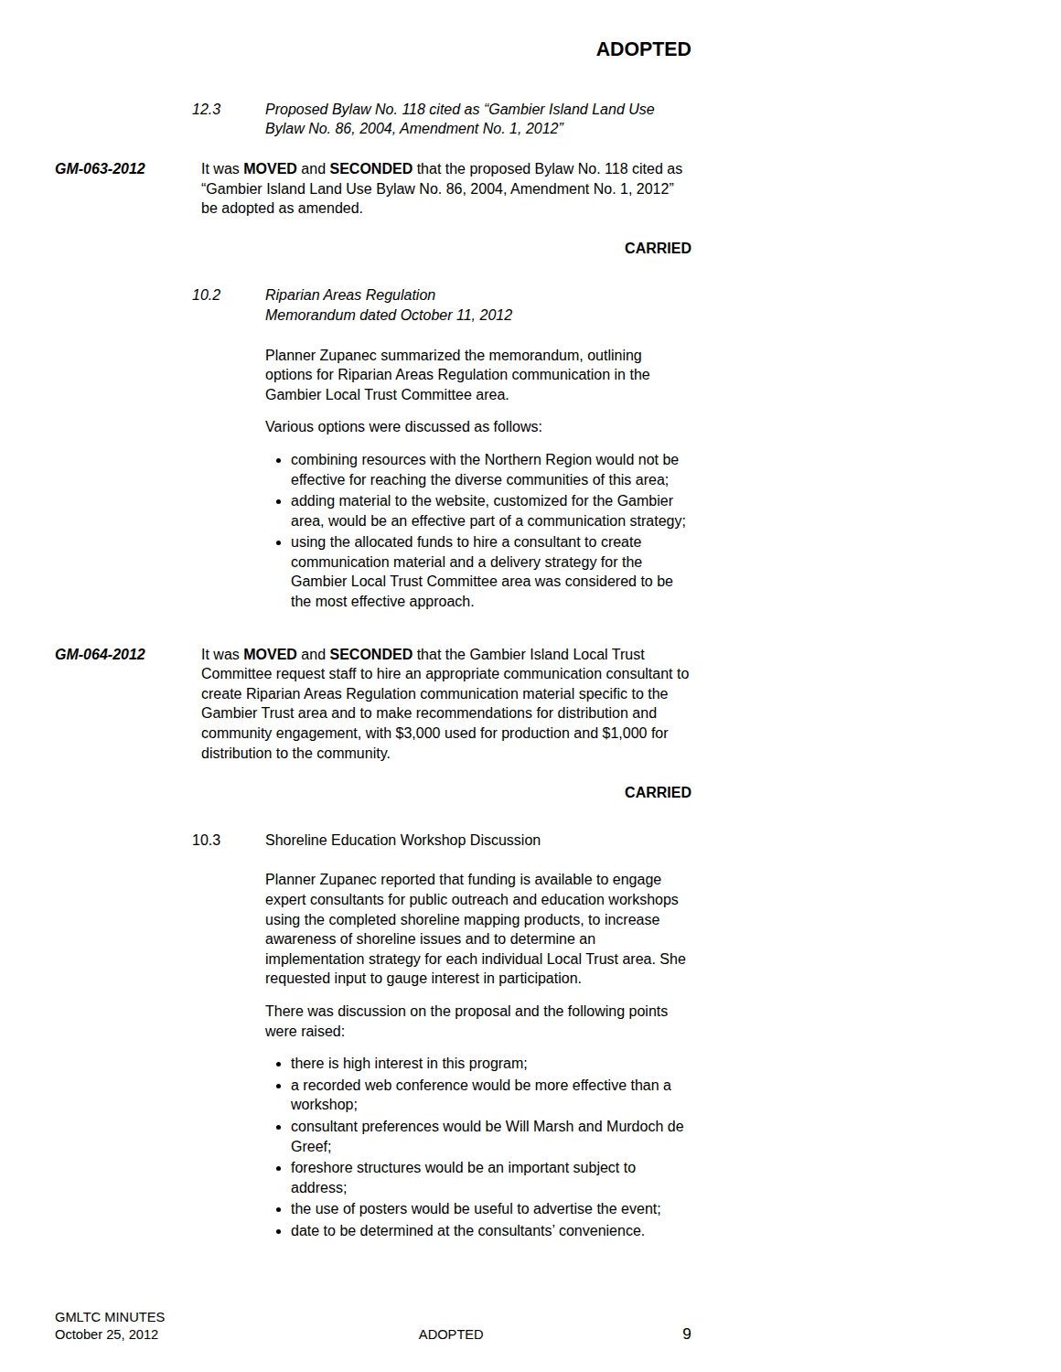ADOPTED
12.3
Proposed Bylaw No. 118 cited as “Gambier Island Land Use Bylaw No. 86, 2004, Amendment No. 1, 2012”
GM-063-2012
It was MOVED and SECONDED that the proposed Bylaw No. 118 cited as “Gambier Island Land Use Bylaw No. 86, 2004, Amendment No. 1, 2012” be adopted as amended.
CARRIED
10.2
Riparian Areas Regulation
Memorandum dated October 11, 2012
Planner Zupanec summarized the memorandum, outlining options for Riparian Areas Regulation communication in the Gambier Local Trust Committee area.
Various options were discussed as follows:
combining resources with the Northern Region would not be effective for reaching the diverse communities of this area;
adding material to the website, customized for the Gambier area, would be an effective part of a communication strategy;
using the allocated funds to hire a consultant to create communication material and a delivery strategy for the Gambier Local Trust Committee area was considered to be the most effective approach.
GM-064-2012
It was MOVED and SECONDED that the Gambier Island Local Trust Committee request staff to hire an appropriate communication consultant to create Riparian Areas Regulation communication material specific to the Gambier Trust area and to make recommendations for distribution and community engagement, with $3,000 used for production and $1,000 for distribution to the community.
CARRIED
10.3
Shoreline Education Workshop Discussion
Planner Zupanec reported that funding is available to engage expert consultants for public outreach and education workshops using the completed shoreline mapping products, to increase awareness of shoreline issues and to determine an implementation strategy for each individual Local Trust area. She requested input to gauge interest in participation.
There was discussion on the proposal and the following points were raised:
there is high interest in this program;
a recorded web conference would be more effective than a workshop;
consultant preferences would be Will Marsh and Murdoch de Greef;
foreshore structures would be an important subject to address;
the use of posters would be useful to advertise the event;
date to be determined at the consultants’ convenience.
GMLTC MINUTES
October 25, 2012
ADOPTED
9